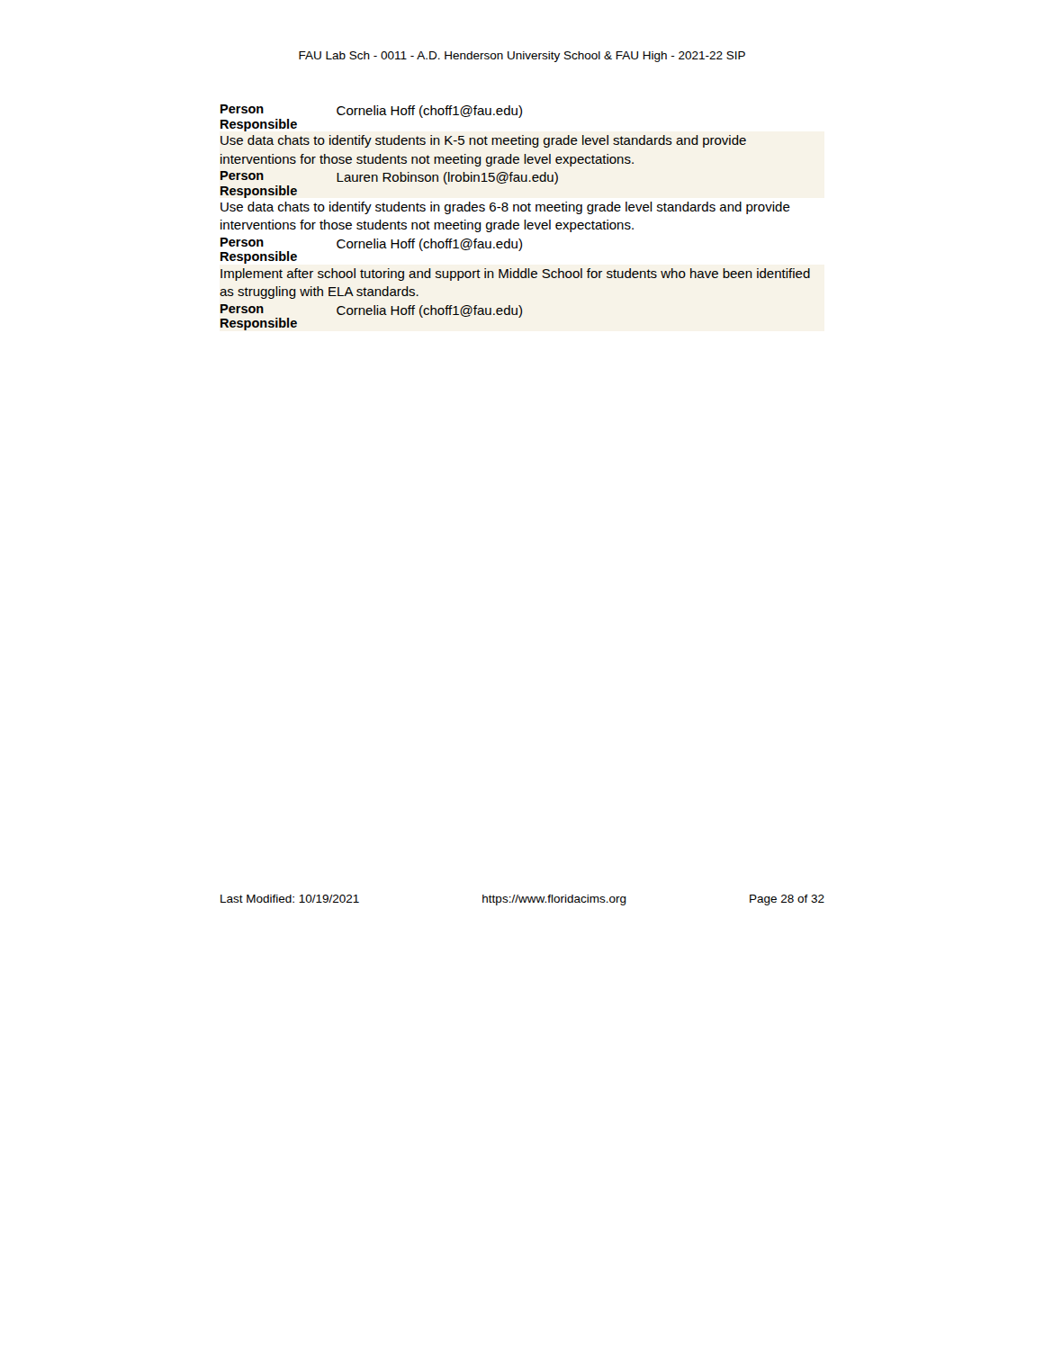FAU Lab Sch - 0011 - A.D. Henderson University School & FAU High - 2021-22 SIP
| Person Responsible | Cornelia Hoff (choff1@fau.edu) |
| Use data chats to identify students in K-5 not meeting grade level standards and provide interventions for those students not meeting grade level expectations. |
| Person Responsible | Lauren Robinson (lrobin15@fau.edu) |
| Use data chats to identify students in grades 6-8 not meeting grade level standards and provide interventions for those students not meeting grade level expectations. |
| Person Responsible | Cornelia Hoff (choff1@fau.edu) |
| Implement after school tutoring and support in Middle School for students who have been identified as struggling with ELA standards. |
| Person Responsible | Cornelia Hoff (choff1@fau.edu) |
Last Modified: 10/19/2021
https://www.floridacims.org
Page 28 of 32